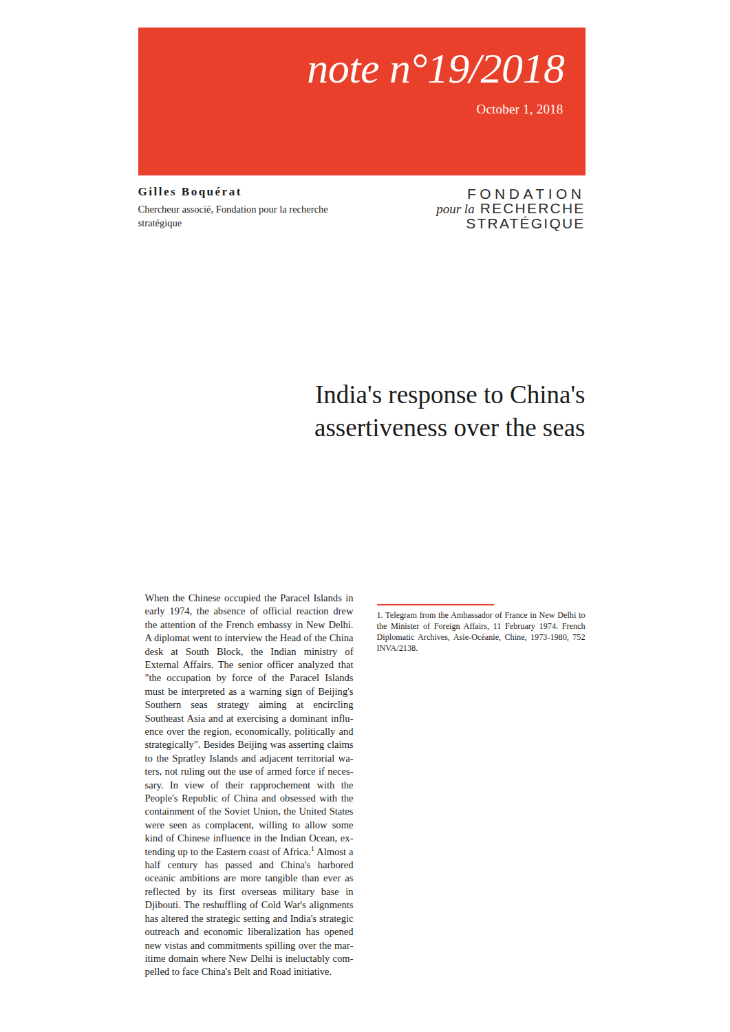note n°19/2018
October 1, 2018
Gilles Boquérat
Chercheur associé, Fondation pour la recherche stratégique
FONDATION
pour la RECHERCHE
STRATÉGIQUE
India's response to China's assertiveness over the seas
When the Chinese occupied the Paracel Islands in early 1974, the absence of official reaction drew the attention of the French embassy in New Delhi. A diplomat went to interview the Head of the China desk at South Block, the Indian ministry of External Affairs. The senior officer analyzed that "the occupation by force of the Paracel Islands must be interpreted as a warning sign of Beijing's Southern seas strategy aiming at encircling Southeast Asia and at exercising a dominant influence over the region, economically, politically and strategically". Besides Beijing was asserting claims to the Spratley Islands and adjacent territorial waters, not ruling out the use of armed force if necessary. In view of their rapprochement with the People's Republic of China and obsessed with the containment of the Soviet Union, the United States were seen as complacent, willing to allow some kind of Chinese influence in the Indian Ocean, extending up to the Eastern coast of Africa.1 Almost a half century has passed and China's harbored oceanic ambitions are more tangible than ever as reflected by its first overseas military base in Djibouti. The reshuffling of Cold War's alignments has altered the strategic setting and India's strategic outreach and economic liberalization has opened new vistas and commitments spilling over the maritime domain where New Delhi is ineluctably compelled to face China's Belt and Road initiative.
1. Telegram from the Ambassador of France in New Delhi to the Minister of Foreign Affairs, 11 February 1974. French Diplomatic Archives, Asie-Océanie, Chine, 1973-1980, 752 INVA/2138.